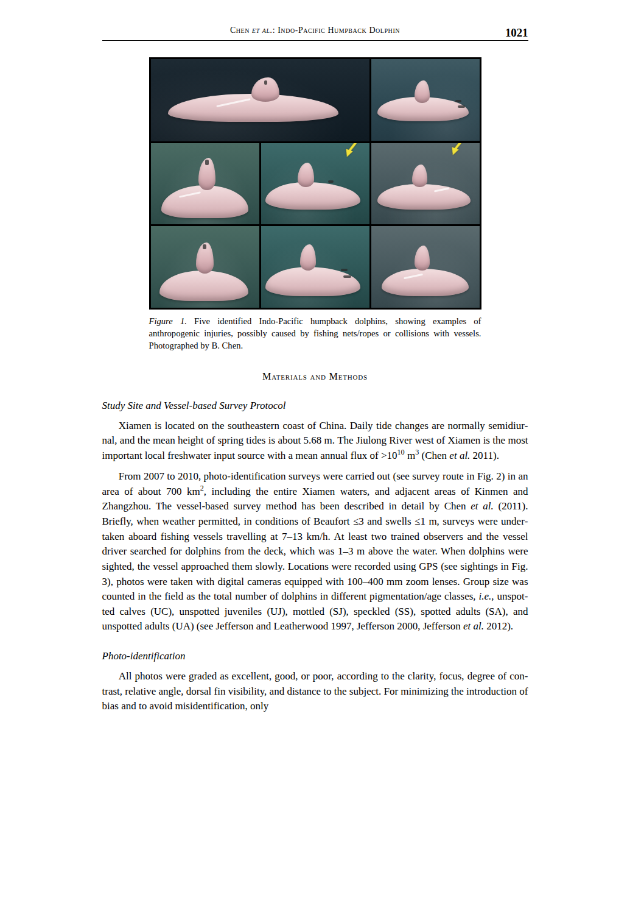Chen et al.: Indo-Pacific Humpback Dolphin 1021
Figure 1. Five identified Indo-Pacific humpback dolphins, showing examples of anthropogenic injuries, possibly caused by fishing nets/ropes or collisions with vessels. Photographed by B. Chen.
Materials and Methods
Study Site and Vessel-based Survey Protocol
Xiamen is located on the southeastern coast of China. Daily tide changes are normally semidiurnal, and the mean height of spring tides is about 5.68 m. The Jiulong River west of Xiamen is the most important local freshwater input source with a mean annual flux of >1010 m3 (Chen et al. 2011).
From 2007 to 2010, photo-identification surveys were carried out (see survey route in Fig. 2) in an area of about 700 km2, including the entire Xiamen waters, and adjacent areas of Kinmen and Zhangzhou. The vessel-based survey method has been described in detail by Chen et al. (2011). Briefly, when weather permitted, in conditions of Beaufort ≤3 and swells ≤1 m, surveys were undertaken aboard fishing vessels travelling at 7–13 km/h. At least two trained observers and the vessel driver searched for dolphins from the deck, which was 1–3 m above the water. When dolphins were sighted, the vessel approached them slowly. Locations were recorded using GPS (see sightings in Fig. 3), photos were taken with digital cameras equipped with 100–400 mm zoom lenses. Group size was counted in the field as the total number of dolphins in different pigmentation/age classes, i.e., unspotted calves (UC), unspotted juveniles (UJ), mottled (SJ), speckled (SS), spotted adults (SA), and unspotted adults (UA) (see Jefferson and Leatherwood 1997, Jefferson 2000, Jefferson et al. 2012).
Photo-identification
All photos were graded as excellent, good, or poor, according to the clarity, focus, degree of contrast, relative angle, dorsal fin visibility, and distance to the subject. For minimizing the introduction of bias and to avoid misidentification, only